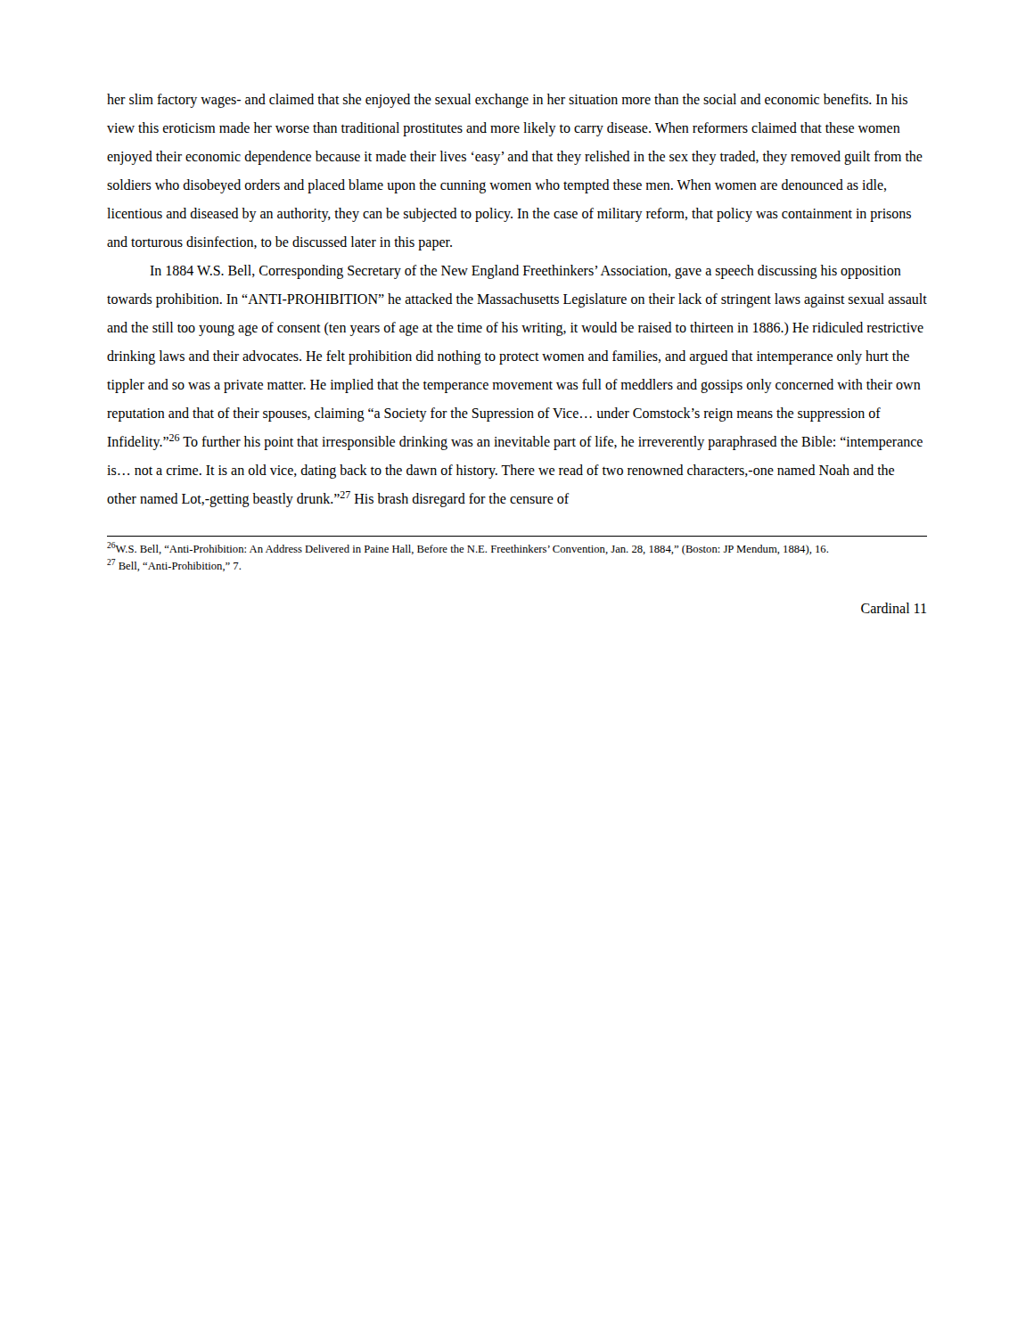her slim factory wages- and claimed that she enjoyed the sexual exchange in her situation more than the social and economic benefits. In his view this eroticism made her worse than traditional prostitutes and more likely to carry disease. When reformers claimed that these women enjoyed their economic dependence because it made their lives ‘easy’ and that they relished in the sex they traded, they removed guilt from the soldiers who disobeyed orders and placed blame upon the cunning women who tempted these men. When women are denounced as idle, licentious and diseased by an authority, they can be subjected to policy. In the case of military reform, that policy was containment in prisons and torturous disinfection, to be discussed later in this paper.
In 1884 W.S. Bell, Corresponding Secretary of the New England Freethinkers’ Association, gave a speech discussing his opposition towards prohibition. In “ANTI-PROHIBITION” he attacked the Massachusetts Legislature on their lack of stringent laws against sexual assault and the still too young age of consent (ten years of age at the time of his writing, it would be raised to thirteen in 1886.) He ridiculed restrictive drinking laws and their advocates. He felt prohibition did nothing to protect women and families, and argued that intemperance only hurt the tippler and so was a private matter. He implied that the temperance movement was full of meddlers and gossips only concerned with their own reputation and that of their spouses, claiming “a Society for the Supression of Vice… under Comstock’s reign means the suppression of Infidelity.”26 To further his point that irresponsible drinking was an inevitable part of life, he irreverently paraphrased the Bible: “intemperance is… not a crime. It is an old vice, dating back to the dawn of history. There we read of two renowned characters,-one named Noah and the other named Lot,-getting beastly drunk.”27 His brash disregard for the censure of
26W.S. Bell, “Anti-Prohibition: An Address Delivered in Paine Hall, Before the N.E. Freethinkers’ Convention, Jan. 28, 1884,” (Boston: JP Mendum, 1884), 16.
27 Bell, “Anti-Prohibition,” 7.
Cardinal 11